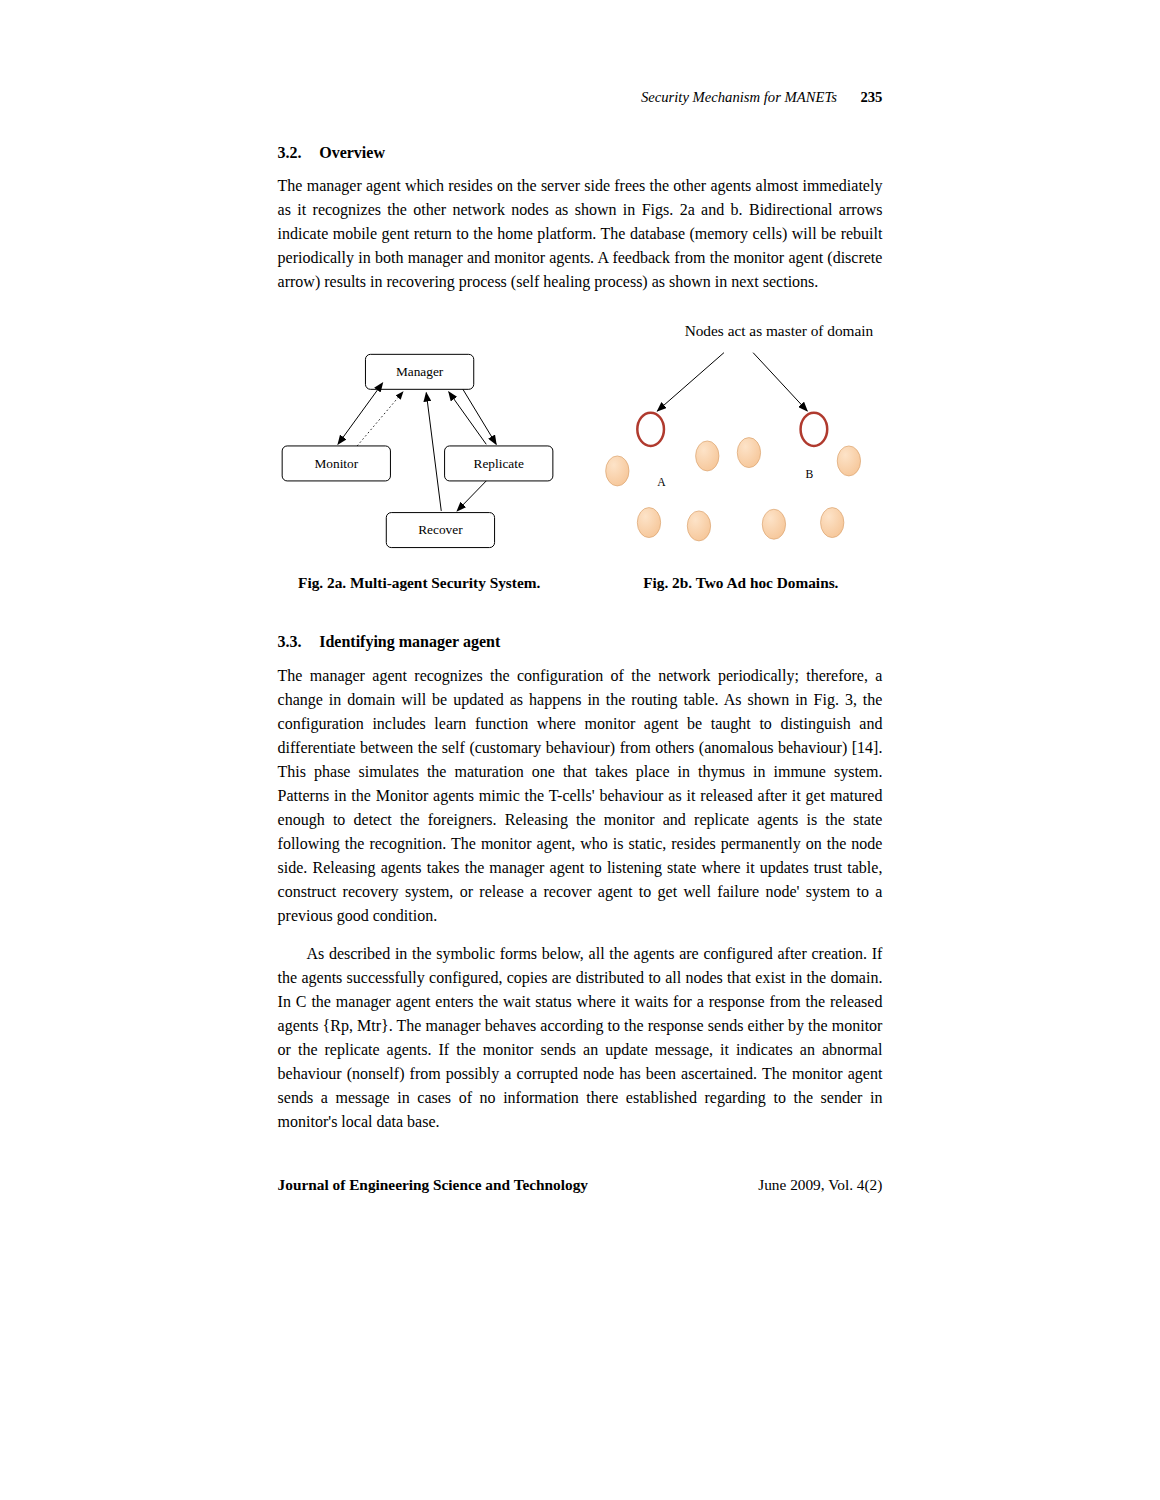Security Mechanism for MANETs 235
3.2. Overview
The manager agent which resides on the server side frees the other agents almost immediately as it recognizes the other network nodes as shown in Figs. 2a and b. Bidirectional arrows indicate mobile gent return to the home platform. The database (memory cells) will be rebuilt periodically in both manager and monitor agents. A feedback from the monitor agent (discrete arrow) results in recovering process (self healing process) as shown in next sections.
Nodes act as master of domain
Manager Monitor Replicate Recover
A B
Fig. 2a. Multi-agent Security System.
Fig. 2b. Two Ad hoc Domains.
3.3. Identifying manager agent
The manager agent recognizes the configuration of the network periodically; therefore, a change in domain will be updated as happens in the routing table. As shown in Fig. 3, the configuration includes learn function where monitor agent be taught to distinguish and differentiate between the self (customary behaviour) from others (anomalous behaviour) [14]. This phase simulates the maturation one that takes place in thymus in immune system. Patterns in the Monitor agents mimic the T-cells' behaviour as it released after it get matured enough to detect the foreigners. Releasing the monitor and replicate agents is the state following the recognition. The monitor agent, who is static, resides permanently on the node side. Releasing agents takes the manager agent to listening state where it updates trust table, construct recovery system, or release a recover agent to get well failure node' system to a previous good condition.
As described in the symbolic forms below, all the agents are configured after creation. If the agents successfully configured, copies are distributed to all nodes that exist in the domain. In C the manager agent enters the wait status where it waits for a response from the released agents {Rp, Mtr}. The manager behaves according to the response sends either by the monitor or the replicate agents. If the monitor sends an update message, it indicates an abnormal behaviour (nonself) from possibly a corrupted node has been ascertained. The monitor agent sends a message in cases of no information there established regarding to the sender in monitor's local data base.
Journal of Engineering Science and Technology June 2009, Vol. 4(2)